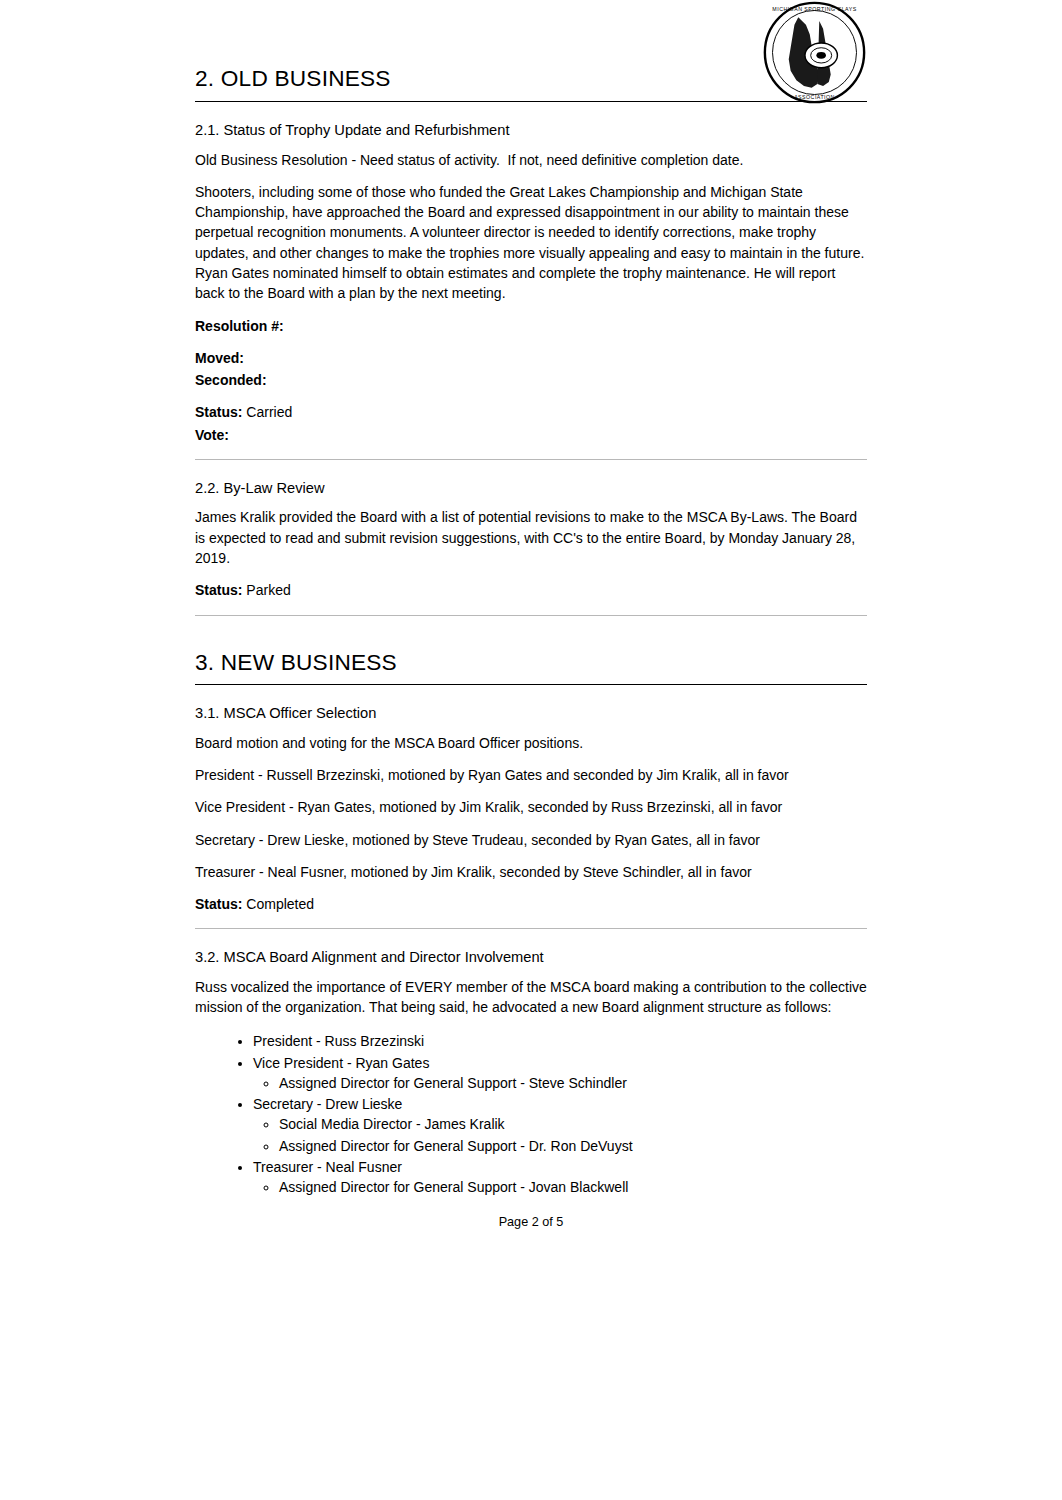MICHIGAN SPORTING CLAYS ASSOCIATION
2. OLD BUSINESS
2.1. Status of Trophy Update and Refurbishment
Old Business Resolution - Need status of activity. If not, need definitive completion date.
Shooters, including some of those who funded the Great Lakes Championship and Michigan State Championship, have approached the Board and expressed disappointment in our ability to maintain these perpetual recognition monuments. A volunteer director is needed to identify corrections, make trophy updates, and other changes to make the trophies more visually appealing and easy to maintain in the future. Ryan Gates nominated himself to obtain estimates and complete the trophy maintenance. He will report back to the Board with a plan by the next meeting.
Resolution #:
Moved:
Seconded:
Status: Carried
Vote:
2.2. By-Law Review
James Kralik provided the Board with a list of potential revisions to make to the MSCA By-Laws. The Board is expected to read and submit revision suggestions, with CC's to the entire Board, by Monday January 28, 2019.
Status: Parked
3. NEW BUSINESS
3.1. MSCA Officer Selection
Board motion and voting for the MSCA Board Officer positions.
President - Russell Brzezinski, motioned by Ryan Gates and seconded by Jim Kralik, all in favor
Vice President - Ryan Gates, motioned by Jim Kralik, seconded by Russ Brzezinski, all in favor
Secretary - Drew Lieske, motioned by Steve Trudeau, seconded by Ryan Gates, all in favor
Treasurer - Neal Fusner, motioned by Jim Kralik, seconded by Steve Schindler, all in favor
Status: Completed
3.2. MSCA Board Alignment and Director Involvement
Russ vocalized the importance of EVERY member of the MSCA board making a contribution to the collective mission of the organization. That being said, he advocated a new Board alignment structure as follows:
President - Russ Brzezinski
Vice President - Ryan Gates
Assigned Director for General Support - Steve Schindler
Secretary - Drew Lieske
Social Media Director - James Kralik
Assigned Director for General Support - Dr. Ron DeVuyst
Treasurer - Neal Fusner
Assigned Director for General Support - Jovan Blackwell
Page 2 of 5